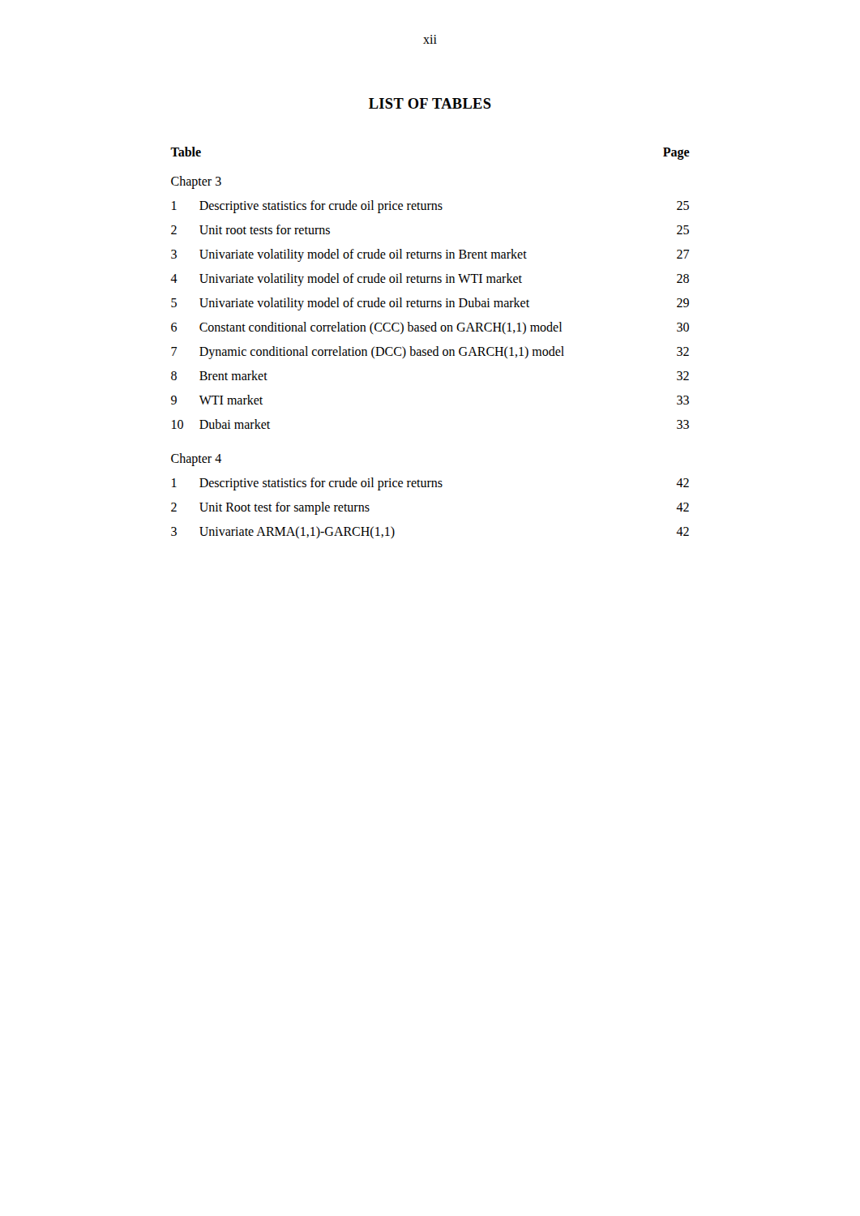xii
LIST OF TABLES
Table Page
Chapter 3
| 1 | Descriptive statistics for crude oil price returns | 25 |
| 2 | Unit root tests for returns | 25 |
| 3 | Univariate volatility model of crude oil returns in Brent market | 27 |
| 4 | Univariate volatility model of crude oil returns in WTI market | 28 |
| 5 | Univariate volatility model of crude oil returns in Dubai market | 29 |
| 6 | Constant conditional correlation (CCC) based on GARCH(1,1) model | 30 |
| 7 | Dynamic conditional correlation (DCC) based on GARCH(1,1) model | 32 |
| 8 | Brent market | 32 |
| 9 | WTI market | 33 |
| 10 | Dubai market | 33 |
Chapter 4
| 1 | Descriptive statistics for crude oil price returns | 42 |
| 2 | Unit Root test for sample returns | 42 |
| 3 | Univariate ARMA(1,1)-GARCH(1,1) | 42 |